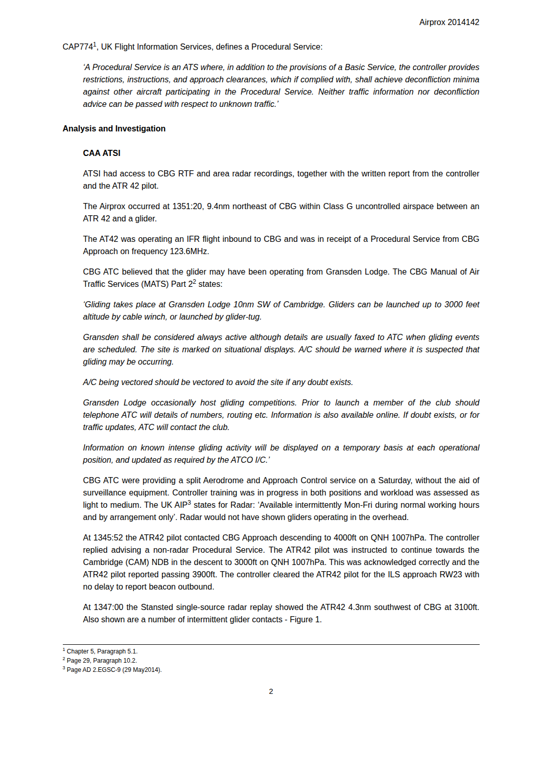Airprox 2014142
CAP7741, UK Flight Information Services, defines a Procedural Service:
‘A Procedural Service is an ATS where, in addition to the provisions of a Basic Service, the controller provides restrictions, instructions, and approach clearances, which if complied with, shall achieve deconfliction minima against other aircraft participating in the Procedural Service. Neither traffic information nor deconfliction advice can be passed with respect to unknown traffic.’
Analysis and Investigation
CAA ATSI
ATSI had access to CBG RTF and area radar recordings, together with the written report from the controller and the ATR 42 pilot.
The Airprox occurred at 1351:20, 9.4nm northeast of CBG within Class G uncontrolled airspace between an ATR 42 and a glider.
The AT42 was operating an IFR flight inbound to CBG and was in receipt of a Procedural Service from CBG Approach on frequency 123.6MHz.
CBG ATC believed that the glider may have been operating from Gransden Lodge. The CBG Manual of Air Traffic Services (MATS) Part 22 states:
‘Gliding takes place at Gransden Lodge 10nm SW of Cambridge. Gliders can be launched up to 3000 feet altitude by cable winch, or launched by glider-tug.
Gransden shall be considered always active although details are usually faxed to ATC when gliding events are scheduled. The site is marked on situational displays. A/C should be warned where it is suspected that gliding may be occurring.
A/C being vectored should be vectored to avoid the site if any doubt exists.
Gransden Lodge occasionally host gliding competitions. Prior to launch a member of the club should telephone ATC will details of numbers, routing etc. Information is also available online. If doubt exists, or for traffic updates, ATC will contact the club.
Information on known intense gliding activity will be displayed on a temporary basis at each operational position, and updated as required by the ATCO I/C.’
CBG ATC were providing a split Aerodrome and Approach Control service on a Saturday, without the aid of surveillance equipment. Controller training was in progress in both positions and workload was assessed as light to medium. The UK AIP3 states for Radar: ‘Available intermittently Mon-Fri during normal working hours and by arrangement only’. Radar would not have shown gliders operating in the overhead.
At 1345:52 the ATR42 pilot contacted CBG Approach descending to 4000ft on QNH 1007hPa. The controller replied advising a non-radar Procedural Service. The ATR42 pilot was instructed to continue towards the Cambridge (CAM) NDB in the descent to 3000ft on QNH 1007hPa. This was acknowledged correctly and the ATR42 pilot reported passing 3900ft. The controller cleared the ATR42 pilot for the ILS approach RW23 with no delay to report beacon outbound.
At 1347:00 the Stansted single-source radar replay showed the ATR42 4.3nm southwest of CBG at 3100ft. Also shown are a number of intermittent glider contacts - Figure 1.
1 Chapter 5, Paragraph 5.1.
2 Page 29, Paragraph 10.2.
3 Page AD 2.EGSC-9 (29 May2014).
2